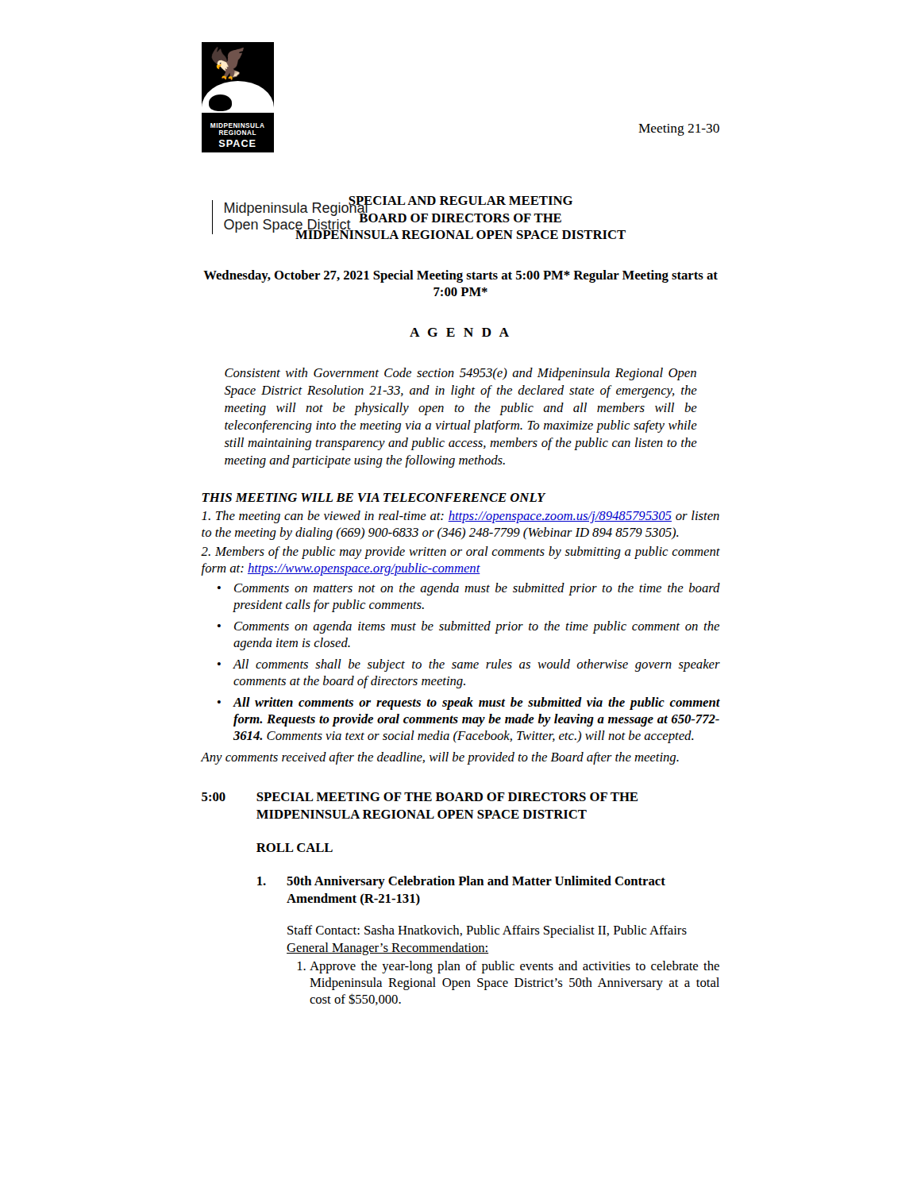🦅 MIDPENINSULA
REGIONALSPACE
Midpeninsula Regional
Open Space District
Meeting 21-30
SPECIAL AND REGULAR MEETING BOARD OF DIRECTORS OF THE MIDPENINSULA REGIONAL OPEN SPACE DISTRICT
Wednesday, October 27, 2021 Special Meeting starts at 5:00 PM* Regular Meeting starts at 7:00 PM*
A G E N D A
Consistent with Government Code section 54953(e) and Midpeninsula Regional Open Space District Resolution 21-33, and in light of the declared state of emergency, the meeting will not be physically open to the public and all members will be teleconferencing into the meeting via a virtual platform. To maximize public safety while still maintaining transparency and public access, members of the public can listen to the meeting and participate using the following methods.
THIS MEETING WILL BE VIA TELECONFERENCE ONLY
1. The meeting can be viewed in real-time at: https://openspace.zoom.us/j/89485795305 or listen to the meeting by dialing (669) 900-6833 or (346) 248-7799 (Webinar ID 894 8579 5305).
2. Members of the public may provide written or oral comments by submitting a public comment form at: https://www.openspace.org/public-comment
Comments on matters not on the agenda must be submitted prior to the time the board president calls for public comments.
Comments on agenda items must be submitted prior to the time public comment on the agenda item is closed.
All comments shall be subject to the same rules as would otherwise govern speaker comments at the board of directors meeting.
All written comments or requests to speak must be submitted via the public comment form. Requests to provide oral comments may be made by leaving a message at 650-772-3614. Comments via text or social media (Facebook, Twitter, etc.) will not be accepted.
Any comments received after the deadline, will be provided to the Board after the meeting.
5:00
SPECIAL MEETING OF THE BOARD OF DIRECTORS OF THE MIDPENINSULA REGIONAL OPEN SPACE DISTRICT
ROLL CALL
1.
50th Anniversary Celebration Plan and Matter Unlimited Contract Amendment (R-21-131)
Staff Contact: Sasha Hnatkovich, Public Affairs Specialist II, Public Affairs
General Manager’s Recommendation:
Approve the year-long plan of public events and activities to celebrate the Midpeninsula Regional Open Space District’s 50th Anniversary at a total cost of $550,000.